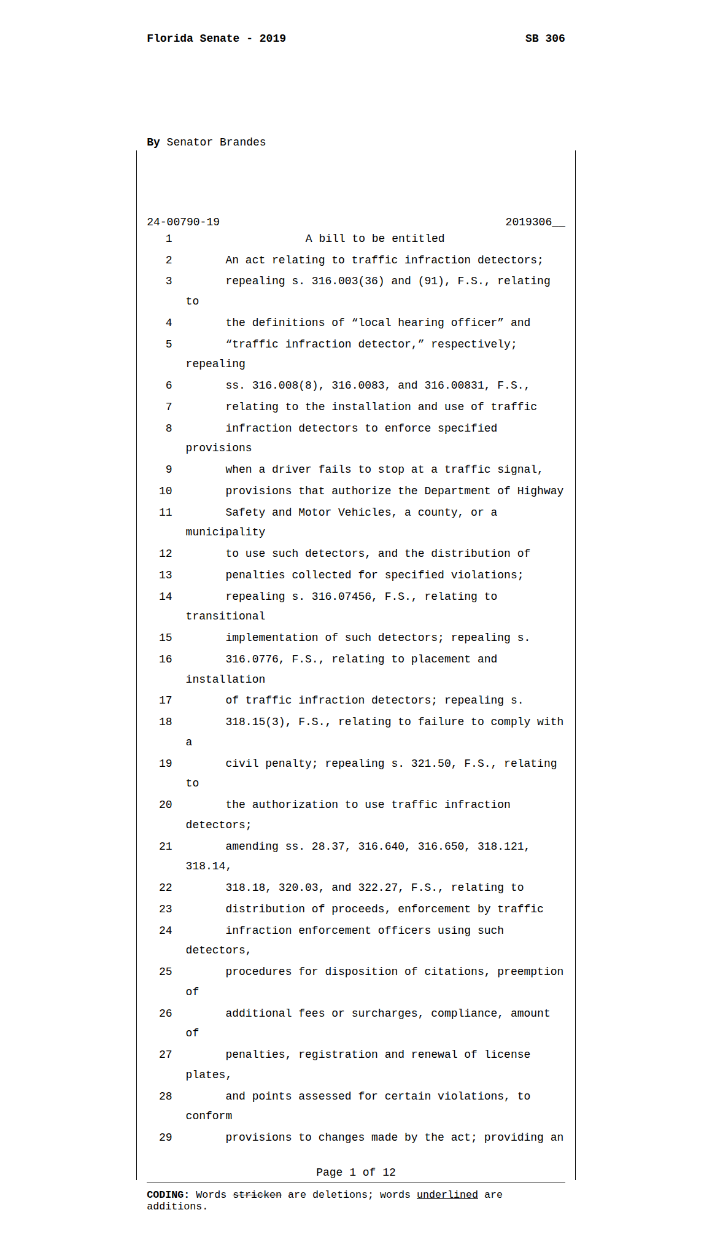Florida Senate - 2019
SB 306
By Senator Brandes
24-00790-19
2019306__
| 1 | A bill to be entitled |
| 2 | An act relating to traffic infraction detectors; |
| 3 | repealing s. 316.003(36) and (91), F.S., relating to |
| 4 | the definitions of “local hearing officer” and |
| 5 | “traffic infraction detector,” respectively; repealing |
| 6 | ss. 316.008(8), 316.0083, and 316.00831, F.S., |
| 7 | relating to the installation and use of traffic |
| 8 | infraction detectors to enforce specified provisions |
| 9 | when a driver fails to stop at a traffic signal, |
| 10 | provisions that authorize the Department of Highway |
| 11 | Safety and Motor Vehicles, a county, or a municipality |
| 12 | to use such detectors, and the distribution of |
| 13 | penalties collected for specified violations; |
| 14 | repealing s. 316.07456, F.S., relating to transitional |
| 15 | implementation of such detectors; repealing s. |
| 16 | 316.0776, F.S., relating to placement and installation |
| 17 | of traffic infraction detectors; repealing s. |
| 18 | 318.15(3), F.S., relating to failure to comply with a |
| 19 | civil penalty; repealing s. 321.50, F.S., relating to |
| 20 | the authorization to use traffic infraction detectors; |
| 21 | amending ss. 28.37, 316.640, 316.650, 318.121, 318.14, |
| 22 | 318.18, 320.03, and 322.27, F.S., relating to |
| 23 | distribution of proceeds, enforcement by traffic |
| 24 | infraction enforcement officers using such detectors, |
| 25 | procedures for disposition of citations, preemption of |
| 26 | additional fees or surcharges, compliance, amount of |
| 27 | penalties, registration and renewal of license plates, |
| 28 | and points assessed for certain violations, to conform |
| 29 | provisions to changes made by the act; providing an |
Page 1 of 12
CODING: Words stricken are deletions; words underlined are additions.